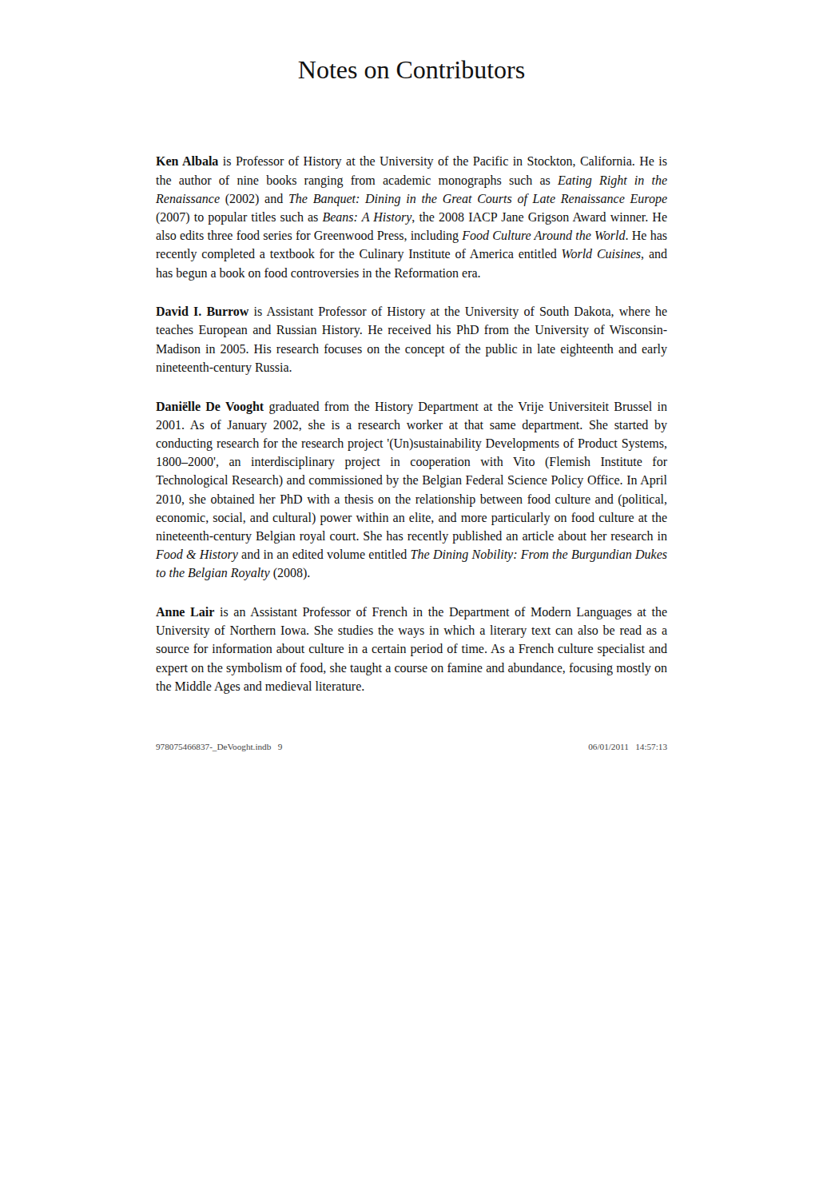Notes on Contributors
Ken Albala is Professor of History at the University of the Pacific in Stockton, California. He is the author of nine books ranging from academic monographs such as Eating Right in the Renaissance (2002) and The Banquet: Dining in the Great Courts of Late Renaissance Europe (2007) to popular titles such as Beans: A History, the 2008 IACP Jane Grigson Award winner. He also edits three food series for Greenwood Press, including Food Culture Around the World. He has recently completed a textbook for the Culinary Institute of America entitled World Cuisines, and has begun a book on food controversies in the Reformation era.
David I. Burrow is Assistant Professor of History at the University of South Dakota, where he teaches European and Russian History. He received his PhD from the University of Wisconsin-Madison in 2005. His research focuses on the concept of the public in late eighteenth and early nineteenth-century Russia.
Daniëlle De Vooght graduated from the History Department at the Vrije Universiteit Brussel in 2001. As of January 2002, she is a research worker at that same department. She started by conducting research for the research project '(Un)sustainability Developments of Product Systems, 1800–2000', an interdisciplinary project in cooperation with Vito (Flemish Institute for Technological Research) and commissioned by the Belgian Federal Science Policy Office. In April 2010, she obtained her PhD with a thesis on the relationship between food culture and (political, economic, social, and cultural) power within an elite, and more particularly on food culture at the nineteenth-century Belgian royal court. She has recently published an article about her research in Food & History and in an edited volume entitled The Dining Nobility: From the Burgundian Dukes to the Belgian Royalty (2008).
Anne Lair is an Assistant Professor of French in the Department of Modern Languages at the University of Northern Iowa. She studies the ways in which a literary text can also be read as a source for information about culture in a certain period of time. As a French culture specialist and expert on the symbolism of food, she taught a course on famine and abundance, focusing mostly on the Middle Ages and medieval literature.
978075466837-_DeVooght.indb 9 06/01/2011 14:57:13